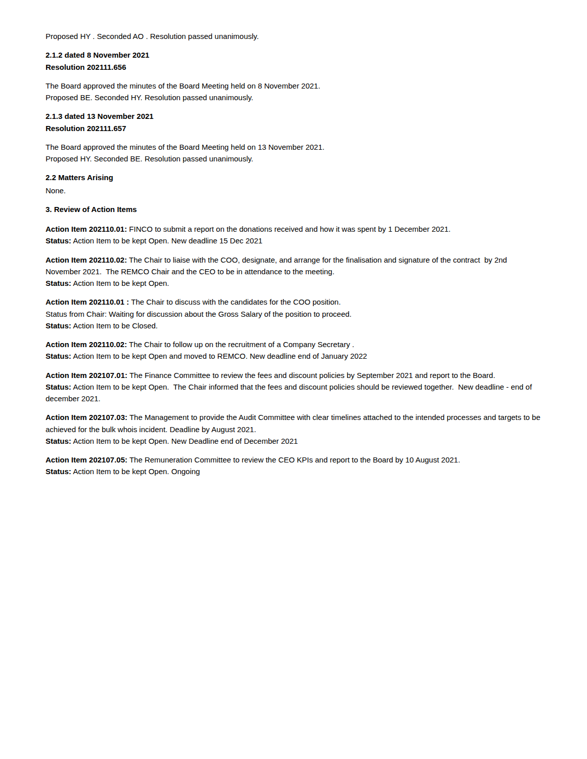Proposed HY . Seconded AO . Resolution passed unanimously.
2.1.2 dated 8 November 2021
Resolution 202111.656
The Board approved the minutes of the Board Meeting held on 8 November 2021.
Proposed BE. Seconded HY. Resolution passed unanimously.
2.1.3 dated 13 November 2021
Resolution 202111.657
The Board approved the minutes of the Board Meeting held on 13 November 2021.
Proposed HY. Seconded BE. Resolution passed unanimously.
2.2 Matters Arising
None.
3. Review of Action Items
Action Item 202110.01: FINCO to submit a report on the donations received and how it was spent by 1 December 2021.
Status: Action Item to be kept Open. New deadline 15 Dec 2021
Action Item 202110.02: The Chair to liaise with the COO, designate, and arrange for the finalisation and signature of the contract by 2nd November 2021. The REMCO Chair and the CEO to be in attendance to the meeting.
Status: Action Item to be kept Open.
Action Item 202110.01 : The Chair to discuss with the candidates for the COO position.
Status from Chair: Waiting for discussion about the Gross Salary of the position to proceed.
Status: Action Item to be Closed.
Action Item 202110.02: The Chair to follow up on the recruitment of a Company Secretary .
Status: Action Item to be kept Open and moved to REMCO. New deadline end of January 2022
Action Item 202107.01: The Finance Committee to review the fees and discount policies by September 2021 and report to the Board.
Status: Action Item to be kept Open. The Chair informed that the fees and discount policies should be reviewed together. New deadline - end of december 2021.
Action Item 202107.03: The Management to provide the Audit Committee with clear timelines attached to the intended processes and targets to be achieved for the bulk whois incident. Deadline by August 2021.
Status: Action Item to be kept Open. New Deadline end of December 2021
Action Item 202107.05: The Remuneration Committee to review the CEO KPIs and report to the Board by 10 August 2021.
Status: Action Item to be kept Open. Ongoing